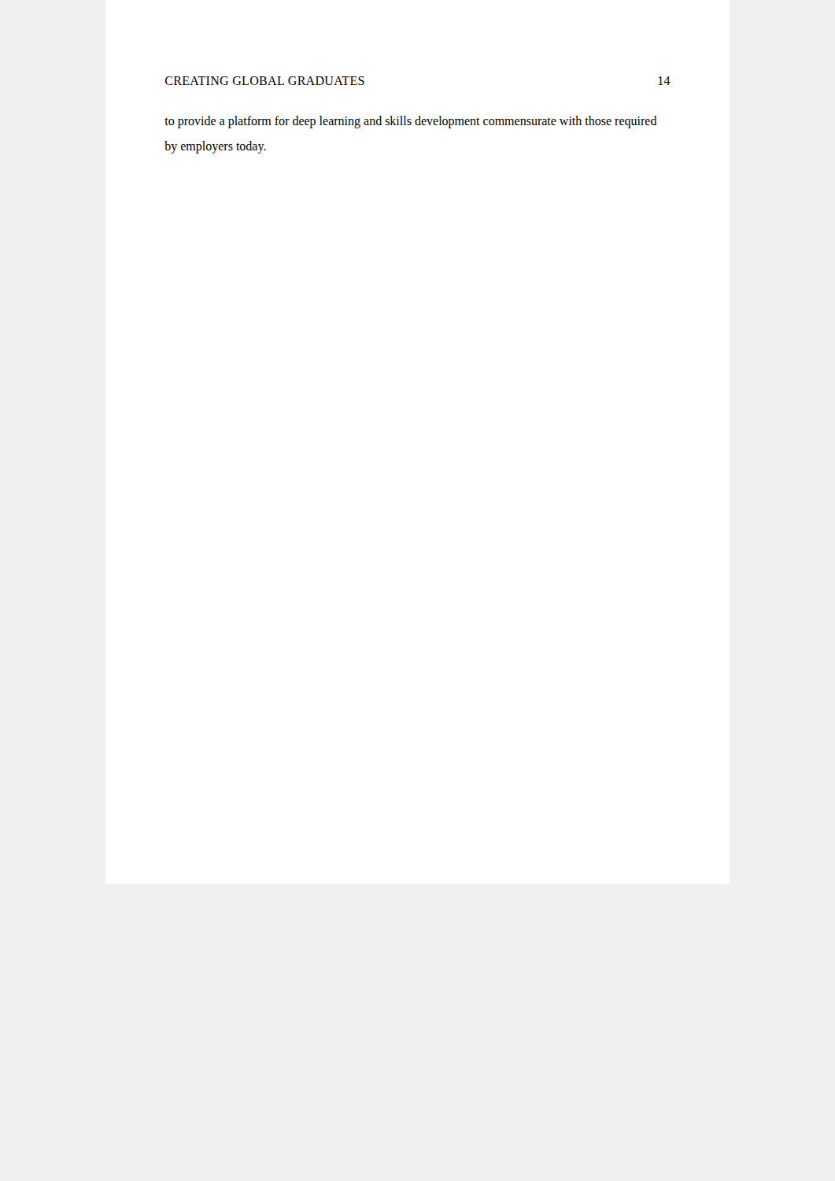Creating Global Graduates 14
to provide a platform for deep learning and skills development commensurate with those required by employers today.